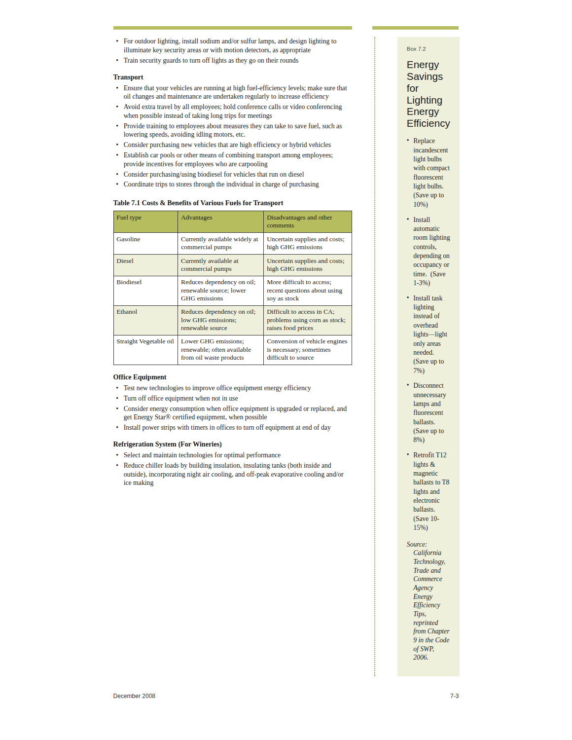For outdoor lighting, install sodium and/or sulfur lamps, and design lighting to illuminate key security areas or with motion detectors, as appropriate
Train security guards to turn off lights as they go on their rounds
Transport
Ensure that your vehicles are running at high fuel-efficiency levels; make sure that oil changes and maintenance are undertaken regularly to increase efficiency
Avoid extra travel by all employees; hold conference calls or video conferencing when possible instead of taking long trips for meetings
Provide training to employees about measures they can take to save fuel, such as lowering speeds, avoiding idling motors, etc.
Consider purchasing new vehicles that are high efficiency or hybrid vehicles
Establish car pools or other means of combining transport among employees; provide incentives for employees who are carpooling
Consider purchasing/using biodiesel for vehicles that run on diesel
Coordinate trips to stores through the individual in charge of purchasing
Table 7.1 Costs & Benefits of Various Fuels for Transport
| Fuel type | Advantages | Disadvantages and other comments |
| --- | --- | --- |
| Gasoline | Currently available widely at commercial pumps | Uncertain supplies and costs; high GHG emissions |
| Diesel | Currently available at commercial pumps | Uncertain supplies and costs; high GHG emissions |
| Biodiesel | Reduces dependency on oil; renewable source; lower GHG emissions | More difficult to access; recent questions about using soy as stock |
| Ethanol | Reduces dependency on oil; low GHG emissions; renewable source | Difficult to access in CA; problems using corn as stock; raises food prices |
| Straight Vegetable oil | Lower GHG emissions; renewable; often available from oil waste products | Conversion of vehicle engines is necessary; sometimes difficult to source |
Office Equipment
Test new technologies to improve office equipment energy efficiency
Turn off office equipment when not in use
Consider energy consumption when office equipment is upgraded or replaced, and get Energy Star® certified equipment, when possible
Install power strips with timers in offices to turn off equipment at end of day
Refrigeration System (For Wineries)
Select and maintain technologies for optimal performance
Reduce chiller loads by building insulation, insulating tanks (both inside and outside), incorporating night air cooling, and off-peak evaporative cooling and/or ice making
Box 7.2
Energy Savings for Lighting Energy Efficiency
Replace incandescent light bulbs with compact fluorescent light bulbs. (Save up to 10%)
Install automatic room lighting controls, depending on occupancy or time. (Save 1-3%)
Install task lighting instead of overhead lights—light only areas needed. (Save up to 7%)
Disconnect unnecessary lamps and fluorescent ballasts. (Save up to 8%)
Retrofit T12 lights & magnetic ballasts to T8 lights and electronic ballasts. (Save 10-15%)
Source: California Technology, Trade and Commerce Agency Energy Efficiency Tips, reprinted from Chapter 9 in the Code of SWP, 2006.
December 2008
7-3